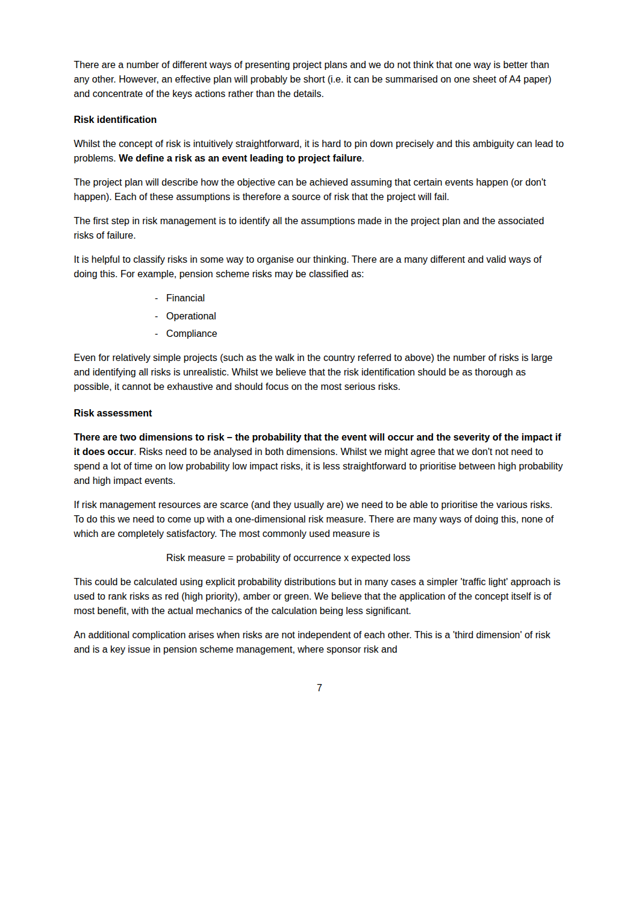There are a number of different ways of presenting project plans and we do not think that one way is better than any other. However, an effective plan will probably be short (i.e. it can be summarised on one sheet of A4 paper) and concentrate of the keys actions rather than the details.
Risk identification
Whilst the concept of risk is intuitively straightforward, it is hard to pin down precisely and this ambiguity can lead to problems. We define a risk as an event leading to project failure.
The project plan will describe how the objective can be achieved assuming that certain events happen (or don't happen). Each of these assumptions is therefore a source of risk that the project will fail.
The first step in risk management is to identify all the assumptions made in the project plan and the associated risks of failure.
It is helpful to classify risks in some way to organise our thinking. There are a many different and valid ways of doing this. For example, pension scheme risks may be classified as:
Financial
Operational
Compliance
Even for relatively simple projects (such as the walk in the country referred to above) the number of risks is large and identifying all risks is unrealistic. Whilst we believe that the risk identification should be as thorough as possible, it cannot be exhaustive and should focus on the most serious risks.
Risk assessment
There are two dimensions to risk – the probability that the event will occur and the severity of the impact if it does occur. Risks need to be analysed in both dimensions. Whilst we might agree that we don't not need to spend a lot of time on low probability low impact risks, it is less straightforward to prioritise between high probability and high impact events.
If risk management resources are scarce (and they usually are) we need to be able to prioritise the various risks. To do this we need to come up with a one-dimensional risk measure. There are many ways of doing this, none of which are completely satisfactory. The most commonly used measure is
Risk measure = probability of occurrence x expected loss
This could be calculated using explicit probability distributions but in many cases a simpler 'traffic light' approach is used to rank risks as red (high priority), amber or green. We believe that the application of the concept itself is of most benefit, with the actual mechanics of the calculation being less significant.
An additional complication arises when risks are not independent of each other. This is a 'third dimension' of risk and is a key issue in pension scheme management, where sponsor risk and
7